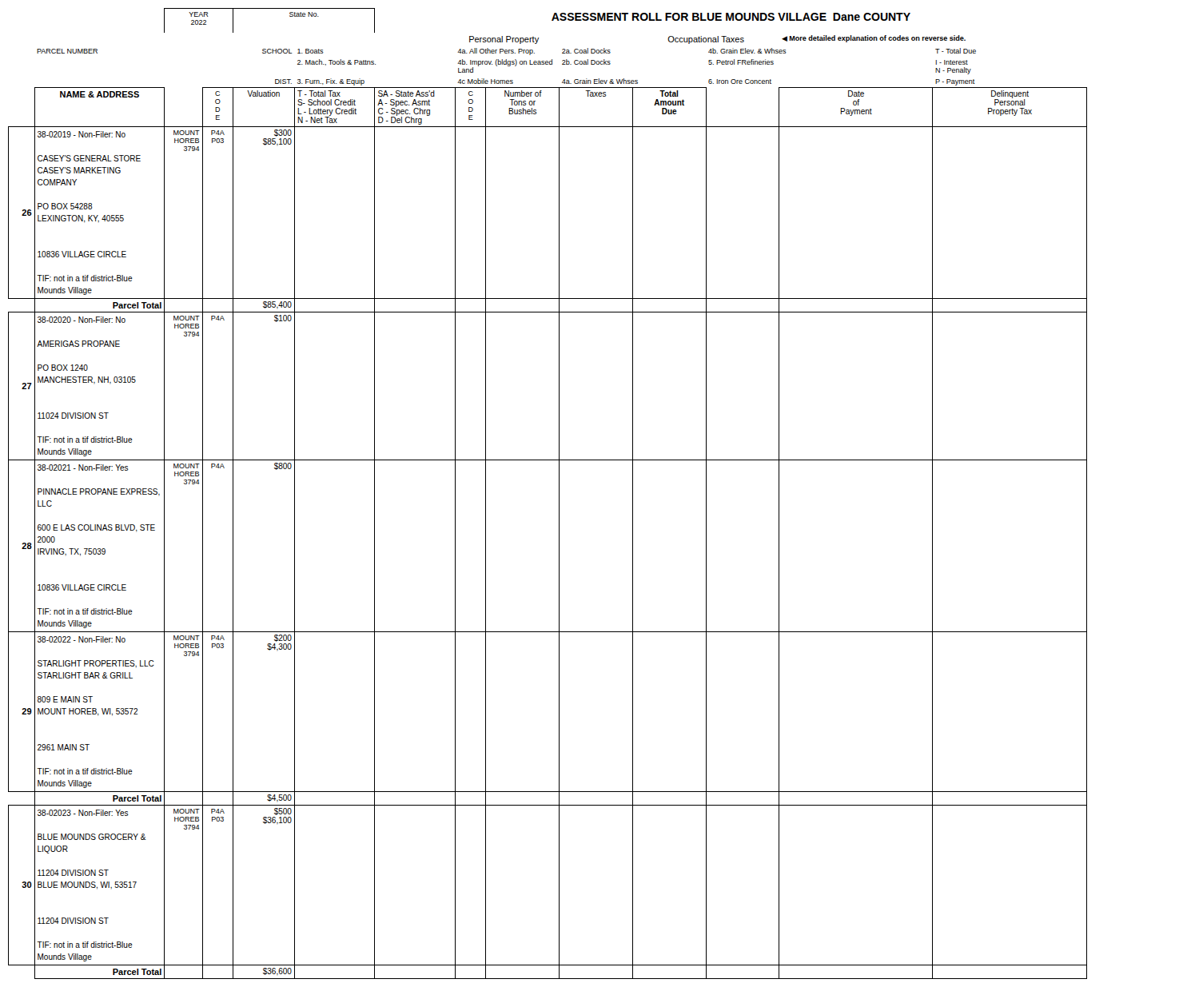| | YEAR 2022 | State No. | ASSESSMENT ROLL FOR BLUE MOUNDS VILLAGE Dane COUNTY |
| | | | Personal Property | Occupational Taxes | ◀ More detailed explanation of codes on reverse side. |
| | PARCEL NUMBER | | | SCHOOL | 1. Boats | 4a. All Other Pers. Prop. | 2a. Coal Docks | 4b. Grain Elev. & Whses | T - Total Due | |
| | | | | | 2. Mach., Tools & Pattns. | 4b. Improv. (bldgs) on Leased Land | 2b. Coal Docks | 5. Petrol FRefineries | I - Interest N - Penalty | |
| | | | | DIST. | 3. Furn., Fix. & Equip | 4c Mobile Homes | 4a. Grain Elev & Whses | 6. Iron Ore Concent | P - Payment | |
| | NAME & ADDRESS | | C O D E | Valuation | T - Total Tax S- School Credit L - Lottery Credit N - Net Tax | SA - State Ass'd A - Spec. Asmt C - Spec. Chrg D - Del Chrg | C O D E | Number of Tons or Bushels | Taxes | Total Amount Due | | Date of Payment | Delinquent Personal Property Tax |
| 26 | 38-02019 - Non-Filer: No CASEY'S GENERAL STORE CASEY'S MARKETING COMPANY PO BOX 54288 LEXINGTON, KY, 40555 10836 VILLAGE CIRCLE TIF: not in a tif district-Blue Mounds Village | MOUNT HOREB 3794 | P4A P03 | $300 $85,100 | | | | | | | | | |
| | Parcel Total | | | $85,400 | | | | | | | | | |
| 27 | 38-02020 - Non-Filer: No AMERIGAS PROPANE PO BOX 1240 MANCHESTER, NH, 03105 11024 DIVISION ST TIF: not in a tif district-Blue Mounds Village | MOUNT HOREB 3794 | P4A | $100 | | | | | | | | | |
| 28 | 38-02021 - Non-Filer: Yes PINNACLE PROPANE EXPRESS, LLC 600 E LAS COLINAS BLVD, STE 2000 IRVING, TX, 75039 10836 VILLAGE CIRCLE TIF: not in a tif district-Blue Mounds Village | MOUNT HOREB 3794 | P4A | $800 | | | | | | | | | |
| 29 | 38-02022 - Non-Filer: No STARLIGHT PROPERTIES, LLC STARLIGHT BAR & GRILL 809 E MAIN ST MOUNT HOREB, WI, 53572 2961 MAIN ST TIF: not in a tif district-Blue Mounds Village | MOUNT HOREB 3794 | P4A P03 | $200 $4,300 | | | | | | | | | |
| | Parcel Total | | | $4,500 | | | | | | | | | |
| 30 | 38-02023 - Non-Filer: Yes BLUE MOUNDS GROCERY & LIQUOR 11204 DIVISION ST BLUE MOUNDS, WI, 53517 11204 DIVISION ST TIF: not in a tif district-Blue Mounds Village | MOUNT HOREB 3794 | P4A P03 | $500 $36,100 | | | | | | | | | |
| | Parcel Total | | | $36,600 | | | | | | | | | |